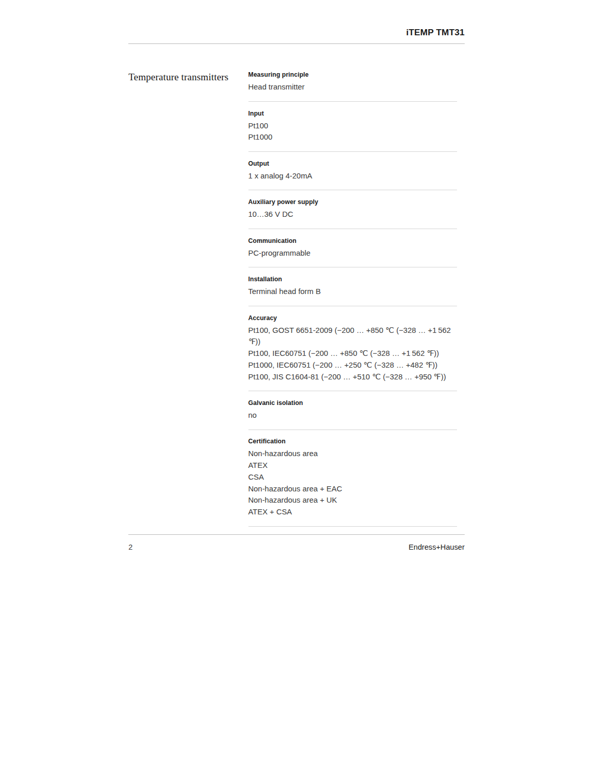iTEMP TMT31
Temperature transmitters
Measuring principle
Head transmitter
Input
Pt100
Pt1000
Output
1 x analog 4-20mA
Auxiliary power supply
10…36 V DC
Communication
PC-programmable
Installation
Terminal head form B
Accuracy
Pt100, GOST 6651-2009 (−200 … +850 ℃ (−328 … +1 562 ℉))
Pt100, IEC60751 (−200 … +850 ℃ (−328 … +1 562 ℉))
Pt1000, IEC60751 (−200 … +250 ℃ (−328 … +482 ℉))
Pt100, JIS C1604-81 (−200 … +510 ℃ (−328 … +950 ℉))
Galvanic isolation
no
Certification
Non-hazardous area
ATEX
CSA
Non-hazardous area + EAC
Non-hazardous area + UK
ATEX + CSA
2
Endress+Hauser